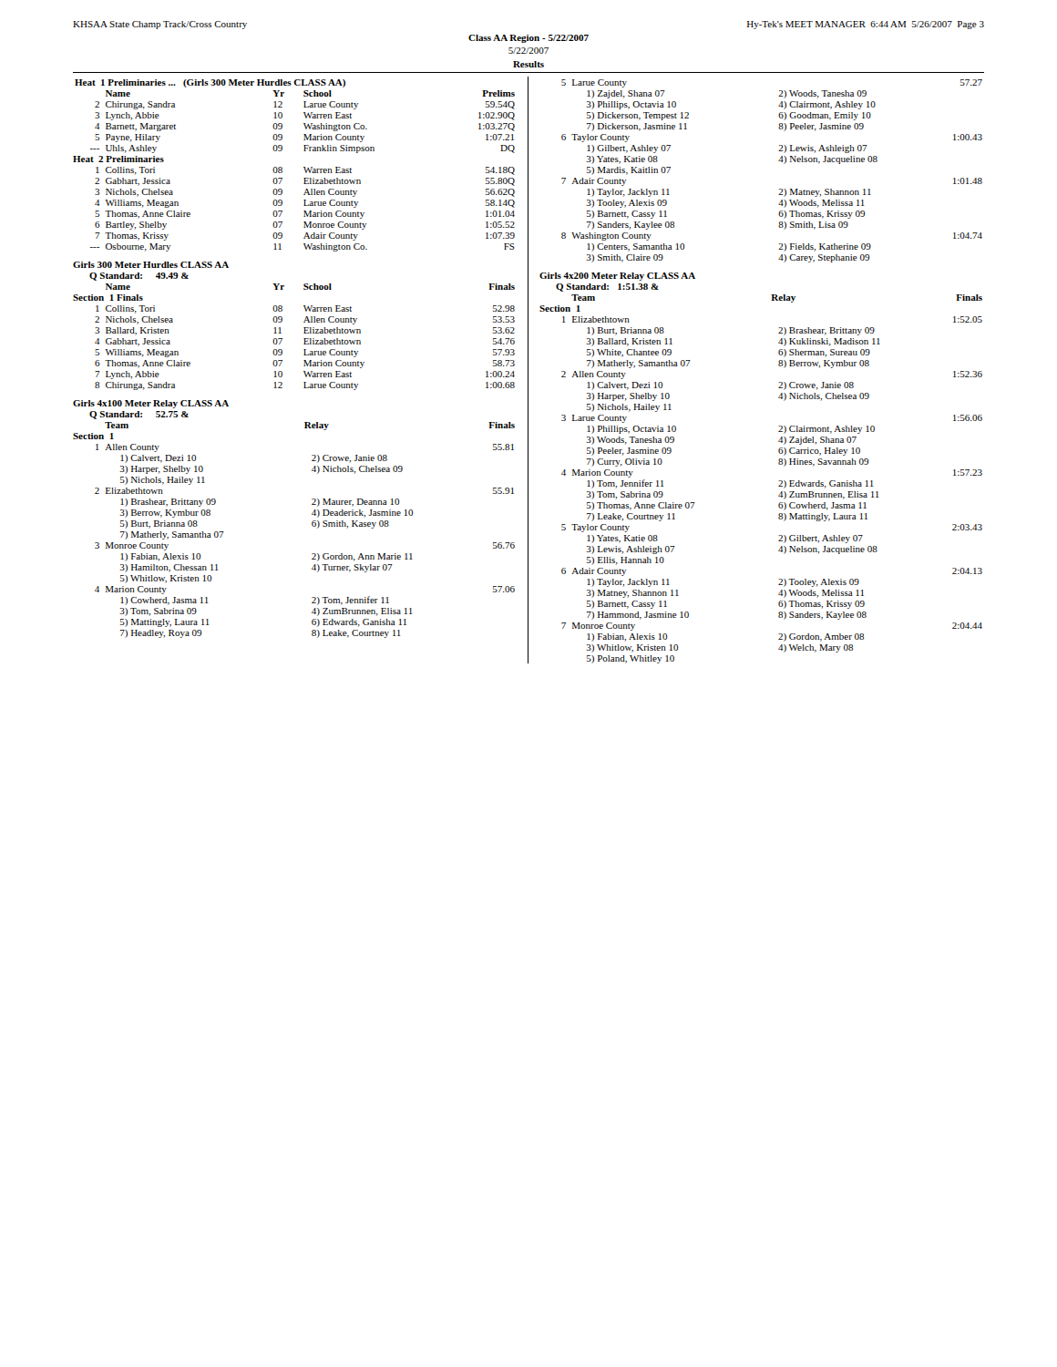KHSAA State Champ Track/Cross Country
Hy-Tek's MEET MANAGER 6:44 AM 5/26/2007 Page 3
Class AA Region - 5/22/2007
5/22/2007
Results
| Heat 1 Preliminaries ... (Girls 300 Meter Hurdles CLASS AA) |
| --- |
| | Name | Yr | School | Prelims |
| 2 | Chirunga, Sandra | 12 | Larue County | 59.54Q |
| 3 | Lynch, Abbie | 10 | Warren East | 1:02.90Q |
| 4 | Barnett, Margaret | 09 | Washington Co. | 1:03.27Q |
| 5 | Payne, Hilary | 09 | Marion County | 1:07.21 |
| --- | Uhls, Ashley | 09 | Franklin Simpson | DQ |
Heat 2 Preliminaries
| 1 | Collins, Tori | 08 | Warren East | 54.18Q |
| 2 | Gabhart, Jessica | 07 | Elizabethtown | 55.80Q |
| 3 | Nichols, Chelsea | 09 | Allen County | 56.62Q |
| 4 | Williams, Meagan | 09 | Larue County | 58.14Q |
| 5 | Thomas, Anne Claire | 07 | Marion County | 1:01.04 |
| 6 | Bartley, Shelby | 07 | Monroe County | 1:05.52 |
| 7 | Thomas, Krissy | 09 | Adair County | 1:07.39 |
| --- | Osbourne, Mary | 11 | Washington Co. | FS |
Girls 300 Meter Hurdles CLASS AA
Q Standard: 49.49 &
| | Name | Yr | School | Finals |
| --- | --- | --- | --- | --- |
Section 1 Finals
| 1 | Collins, Tori | 08 | Warren East | 52.98 |
| 2 | Nichols, Chelsea | 09 | Allen County | 53.53 |
| 3 | Ballard, Kristen | 11 | Elizabethtown | 53.62 |
| 4 | Gabhart, Jessica | 07 | Elizabethtown | 54.76 |
| 5 | Williams, Meagan | 09 | Larue County | 57.93 |
| 6 | Thomas, Anne Claire | 07 | Marion County | 58.73 |
| 7 | Lynch, Abbie | 10 | Warren East | 1:00.24 |
| 8 | Chirunga, Sandra | 12 | Larue County | 1:00.68 |
Girls 4x100 Meter Relay CLASS AA
Q Standard: 52.75 &
| | Team | Relay | Finals |
| --- | --- | --- | --- |
Section 1
| 1 | Allen County | | 55.81 |
| | 1) Calvert, Dezi 10 | 2) Crowe, Janie 08 | |
| | 3) Harper, Shelby 10 | 4) Nichols, Chelsea 09 | |
| | 5) Nichols, Hailey 11 | | |
| 2 | Elizabethtown | | 55.91 |
| | 1) Brashear, Brittany 09 | 2) Maurer, Deanna 10 | |
| | 3) Berrow, Kymbur 08 | 4) Deaderick, Jasmine 10 | |
| | 5) Burt, Brianna 08 | 6) Smith, Kasey 08 | |
| | 7) Matherly, Samantha 07 | | |
| 3 | Monroe County | | 56.76 |
| | 1) Fabian, Alexis 10 | 2) Gordon, Ann Marie 11 | |
| | 3) Hamilton, Chessan 11 | 4) Turner, Skylar 07 | |
| | 5) Whitlow, Kristen 10 | | |
| 4 | Marion County | | 57.06 |
| | 1) Cowherd, Jasma 11 | 2) Tom, Jennifer 11 | |
| | 3) Tom, Sabrina 09 | 4) ZumBrunnen, Elisa 11 | |
| | 5) Mattingly, Laura 11 | 6) Edwards, Ganisha 11 | |
| | 7) Headley, Roya 09 | 8) Leake, Courtney 11 | |
| 5 | Larue County | | 57.27 |
| | 1) Zajdel, Shana 07 | 2) Woods, Tanesha 09 | |
| | 3) Phillips, Octavia 10 | 4) Clairmont, Ashley 10 | |
| | 5) Dickerson, Tempest 12 | 6) Goodman, Emily 10 | |
| | 7) Dickerson, Jasmine 11 | 8) Peeler, Jasmine 09 | |
| 6 | Taylor County | | 1:00.43 |
| | 1) Gilbert, Ashley 07 | 2) Lewis, Ashleigh 07 | |
| | 3) Yates, Katie 08 | 4) Nelson, Jacqueline 08 | |
| | 5) Mardis, Kaitlin 07 | | |
| 7 | Adair County | | 1:01.48 |
| | 1) Taylor, Jacklyn 11 | 2) Matney, Shannon 11 | |
| | 3) Tooley, Alexis 09 | 4) Woods, Melissa 11 | |
| | 5) Barnett, Cassy 11 | 6) Thomas, Krissy 09 | |
| | 7) Sanders, Kaylee 08 | 8) Smith, Lisa 09 | |
| 8 | Washington County | | 1:04.74 |
| | 1) Centers, Samantha 10 | 2) Fields, Katherine 09 | |
| | 3) Smith, Claire 09 | 4) Carey, Stephanie 09 | |
Girls 4x200 Meter Relay CLASS AA
Q Standard: 1:51.38 &
| | Team | Relay | Finals |
| --- | --- | --- | --- |
Section 1
| 1 | Elizabethtown | | 1:52.05 |
| | 1) Burt, Brianna 08 | 2) Brashear, Brittany 09 | |
| | 3) Ballard, Kristen 11 | 4) Kuklinski, Madison 11 | |
| | 5) White, Chantee 09 | 6) Sherman, Sureau 09 | |
| | 7) Matherly, Samantha 07 | 8) Berrow, Kymbur 08 | |
| 2 | Allen County | | 1:52.36 |
| | 1) Calvert, Dezi 10 | 2) Crowe, Janie 08 | |
| | 3) Harper, Shelby 10 | 4) Nichols, Chelsea 09 | |
| | 5) Nichols, Hailey 11 | | |
| 3 | Larue County | | 1:56.06 |
| | 1) Phillips, Octavia 10 | 2) Clairmont, Ashley 10 | |
| | 3) Woods, Tanesha 09 | 4) Zajdel, Shana 07 | |
| | 5) Peeler, Jasmine 09 | 6) Carrico, Haley 10 | |
| | 7) Curry, Olivia 10 | 8) Hines, Savannah 09 | |
| 4 | Marion County | | 1:57.23 |
| | 1) Tom, Jennifer 11 | 2) Edwards, Ganisha 11 | |
| | 3) Tom, Sabrina 09 | 4) ZumBrunnen, Elisa 11 | |
| | 5) Thomas, Anne Claire 07 | 6) Cowherd, Jasma 11 | |
| | 7) Leake, Courtney 11 | 8) Mattingly, Laura 11 | |
| 5 | Taylor County | | 2:03.43 |
| | 1) Yates, Katie 08 | 2) Gilbert, Ashley 07 | |
| | 3) Lewis, Ashleigh 07 | 4) Nelson, Jacqueline 08 | |
| | 5) Ellis, Hannah 10 | | |
| 6 | Adair County | | 2:04.13 |
| | 1) Taylor, Jacklyn 11 | 2) Tooley, Alexis 09 | |
| | 3) Matney, Shannon 11 | 4) Woods, Melissa 11 | |
| | 5) Barnett, Cassy 11 | 6) Thomas, Krissy 09 | |
| | 7) Hammond, Jasmine 10 | 8) Sanders, Kaylee 08 | |
| 7 | Monroe County | | 2:04.44 |
| | 1) Fabian, Alexis 10 | 2) Gordon, Amber 08 | |
| | 3) Whitlow, Kristen 10 | 4) Welch, Mary 08 | |
| | 5) Poland, Whitley 10 | | |